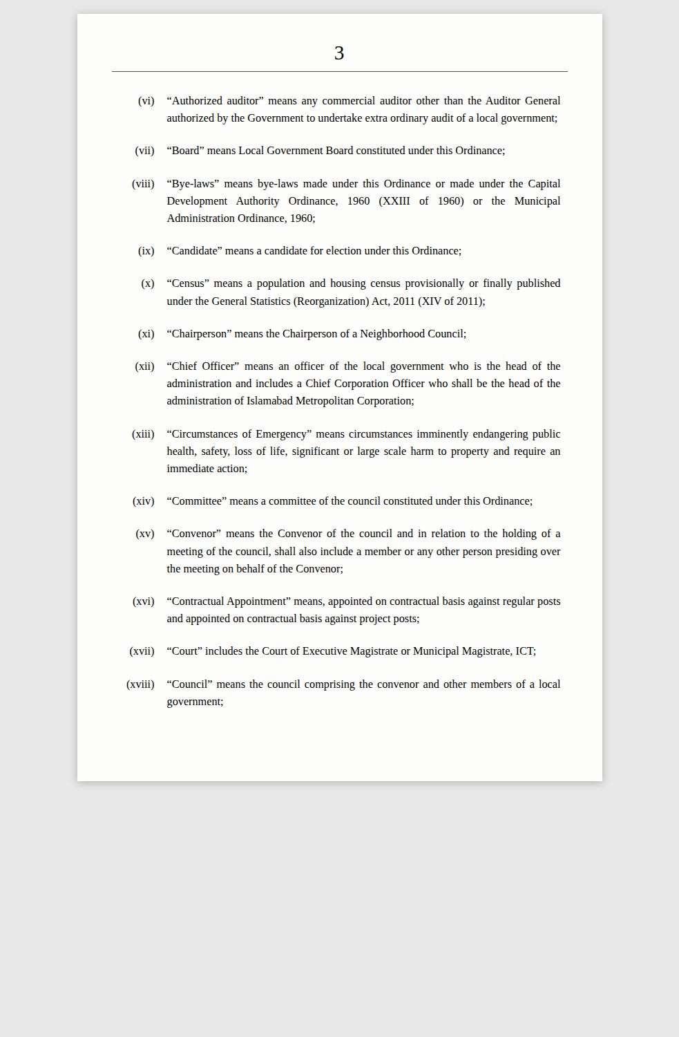3
(vi) “Authorized auditor” means any commercial auditor other than the Auditor General authorized by the Government to undertake extra ordinary audit of a local government;
(vii) “Board” means Local Government Board constituted under this Ordinance;
(viii) “Bye-laws” means bye-laws made under this Ordinance or made under the Capital Development Authority Ordinance, 1960 (XXIII of 1960) or the Municipal Administration Ordinance, 1960;
(ix) “Candidate” means a candidate for election under this Ordinance;
(x) “Census” means a population and housing census provisionally or finally published under the General Statistics (Reorganization) Act, 2011 (XIV of 2011);
(xi) “Chairperson” means the Chairperson of a Neighborhood Council;
(xii) “Chief Officer” means an officer of the local government who is the head of the administration and includes a Chief Corporation Officer who shall be the head of the administration of Islamabad Metropolitan Corporation;
(xiii) “Circumstances of Emergency” means circumstances imminently endangering public health, safety, loss of life, significant or large scale harm to property and require an immediate action;
(xiv) “Committee” means a committee of the council constituted under this Ordinance;
(xv) “Convenor” means the Convenor of the council and in relation to the holding of a meeting of the council, shall also include a member or any other person presiding over the meeting on behalf of the Convenor;
(xvi) “Contractual Appointment” means, appointed on contractual basis against regular posts and appointed on contractual basis against project posts;
(xvii) “Court” includes the Court of Executive Magistrate or Municipal Magistrate, ICT;
(xviii) “Council” means the council comprising the convenor and other members of a local government;